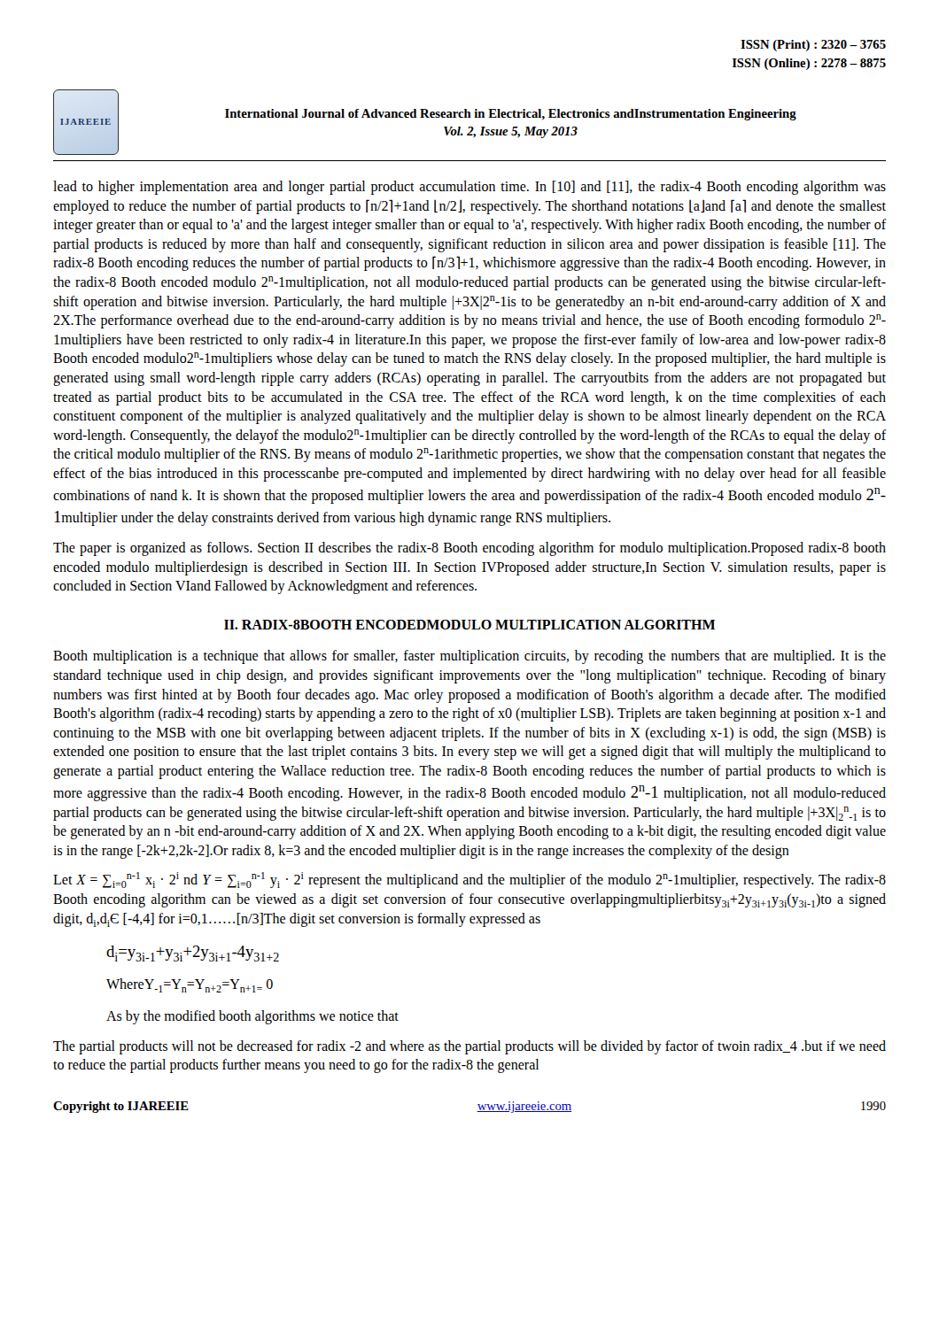ISSN (Print) : 2320 – 3765
ISSN (Online) : 2278 – 8875
IJAREEIE
International Journal of Advanced Research in Electrical, Electronics andInstrumentation Engineering
Vol. 2, Issue 5, May 2013
lead to higher implementation area and longer partial product accumulation time. In [10] and [11], the radix-4 Booth encoding algorithm was employed to reduce the number of partial products to ⌈n/2⌉+1and ⌊n/2⌋, respectively. The shorthand notations ⌊a⌋and ⌈a⌉ and denote the smallest integer greater than or equal to 'a' and the largest integer smaller than or equal to 'a', respectively. With higher radix Booth encoding, the number of partial products is reduced by more than half and consequently, significant reduction in silicon area and power dissipation is feasible [11]. The radix-8 Booth encoding reduces the number of partial products to ⌈n/3⌉+1, whichismore aggressive than the radix-4 Booth encoding. However, in the radix-8 Booth encoded modulo 2n-1multiplication, not all modulo-reduced partial products can be generated using the bitwise circular-left-shift operation and bitwise inversion. Particularly, the hard multiple |+3X|2n-1is to be generatedby an n-bit end-around-carry addition of X and 2X.The performance overhead due to the end-around-carry addition is by no means trivial and hence, the use of Booth encoding formodulo 2n-1multipliers have been restricted to only radix-4 in literature.In this paper, we propose the first-ever family of low-area and low-power radix-8 Booth encoded modulo2n-1multipliers whose delay can be tuned to match the RNS delay closely. In the proposed multiplier, the hard multiple is generated using small word-length ripple carry adders (RCAs) operating in parallel. The carryoutbits from the adders are not propagated but treated as partial product bits to be accumulated in the CSA tree. The effect of the RCA word length, k on the time complexities of each constituent component of the multiplier is analyzed qualitatively and the multiplier delay is shown to be almost linearly dependent on the RCA word-length. Consequently, the delayof the modulo2n-1multiplier can be directly controlled by the word-length of the RCAs to equal the delay of the critical modulo multiplier of the RNS. By means of modulo 2n-1arithmetic properties, we show that the compensation constant that negates the effect of the bias introduced in this processcanbe pre-computed and implemented by direct hardwiring with no delay over head for all feasible combinations of nand k. It is shown that the proposed multiplier lowers the area and powerdissipation of the radix-4 Booth encoded modulo 2n-1multiplier under the delay constraints derived from various high dynamic range RNS multipliers.
The paper is organized as follows. Section II describes the radix-8 Booth encoding algorithm for modulo multiplication.Proposed radix-8 booth encoded modulo multiplierdesign is described in Section III. In Section IVProposed adder structure,In Section V. simulation results, paper is concluded in Section VIand Fallowed by Acknowledgment and references.
II. RADIX-8BOOTH ENCODEDMODULO MULTIPLICATION ALGORITHM
Booth multiplication is a technique that allows for smaller, faster multiplication circuits, by recoding the numbers that are multiplied. It is the standard technique used in chip design, and provides significant improvements over the "long multiplication" technique. Recoding of binary numbers was first hinted at by Booth four decades ago. Mac orley proposed a modification of Booth's algorithm a decade after. The modified Booth's algorithm (radix-4 recoding) starts by appending a zero to the right of x0 (multiplier LSB). Triplets are taken beginning at position x-1 and continuing to the MSB with one bit overlapping between adjacent triplets. If the number of bits in X (excluding x-1) is odd, the sign (MSB) is extended one position to ensure that the last triplet contains 3 bits. In every step we will get a signed digit that will multiply the multiplicand to generate a partial product entering the Wallace reduction tree. The radix-8 Booth encoding reduces the number of partial products to which is more aggressive than the radix-4 Booth encoding. However, in the radix-8 Booth encoded modulo 2n-1 multiplication, not all modulo-reduced partial products can be generated using the bitwise circular-left-shift operation and bitwise inversion. Particularly, the hard multiple |+3X|2n-1 is to be generated by an n -bit end-around-carry addition of X and 2X. When applying Booth encoding to a k-bit digit, the resulting encoded digit value is in the range [-2k+2,2k-2].Or radix 8, k=3 and the encoded multiplier digit is in the range increases the complexity of the design
Let X = ∑i=0n-1 xi · 2i nd Y = ∑i=0n-1 yi · 2i represent the multiplicand and the multiplier of the modulo 2n-1multiplier, respectively. The radix-8 Booth encoding algorithm can be viewed as a digit set conversion of four consecutive overlappingmultiplierbitsy3i+2y3i+1y3i(y3i-1)to a signed digit, di,diЄ [-4,4] for i=0,1……[n/3]The digit set conversion is formally expressed as
di=y3i-1+y3i+2y3i+1-4y31+2
WhereY-1=Yn=Yn+2=Yn+1= 0
As by the modified booth algorithms we notice that
The partial products will not be decreased for radix -2 and where as the partial products will be divided by factor of twoin radix_4 .but if we need to reduce the partial products further means you need to go for the radix-8 the general
Copyright to IJAREEIE www.ijareeie.com 1990